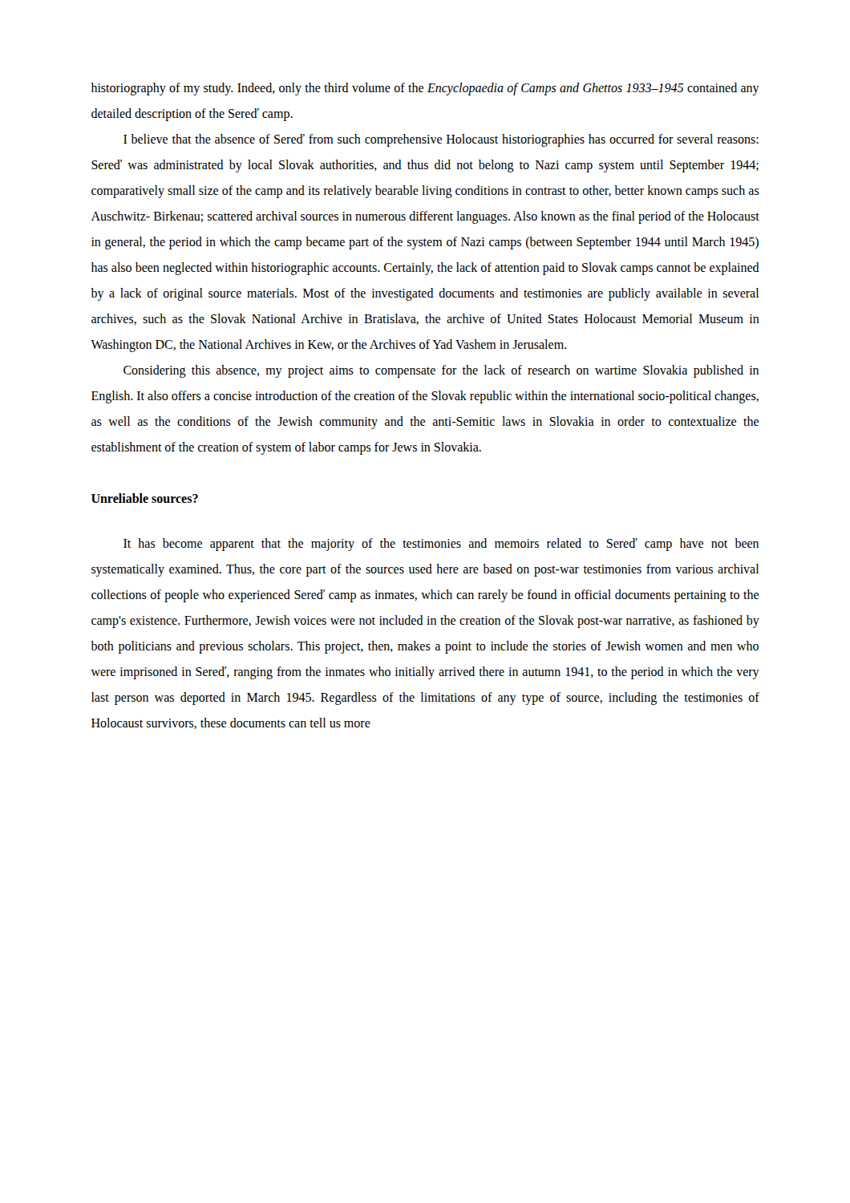historiography of my study. Indeed, only the third volume of the Encyclopaedia of Camps and Ghettos 1933–1945 contained any detailed description of the Sereď camp.
I believe that the absence of Sereď from such comprehensive Holocaust historiographies has occurred for several reasons: Sereď was administrated by local Slovak authorities, and thus did not belong to Nazi camp system until September 1944; comparatively small size of the camp and its relatively bearable living conditions in contrast to other, better known camps such as Auschwitz- Birkenau; scattered archival sources in numerous different languages. Also known as the final period of the Holocaust in general, the period in which the camp became part of the system of Nazi camps (between September 1944 until March 1945) has also been neglected within historiographic accounts. Certainly, the lack of attention paid to Slovak camps cannot be explained by a lack of original source materials. Most of the investigated documents and testimonies are publicly available in several archives, such as the Slovak National Archive in Bratislava, the archive of United States Holocaust Memorial Museum in Washington DC, the National Archives in Kew, or the Archives of Yad Vashem in Jerusalem.
Considering this absence, my project aims to compensate for the lack of research on wartime Slovakia published in English. It also offers a concise introduction of the creation of the Slovak republic within the international socio-political changes, as well as the conditions of the Jewish community and the anti-Semitic laws in Slovakia in order to contextualize the establishment of the creation of system of labor camps for Jews in Slovakia.
Unreliable sources?
It has become apparent that the majority of the testimonies and memoirs related to Sereď camp have not been systematically examined. Thus, the core part of the sources used here are based on post-war testimonies from various archival collections of people who experienced Sereď camp as inmates, which can rarely be found in official documents pertaining to the camp's existence. Furthermore, Jewish voices were not included in the creation of the Slovak post-war narrative, as fashioned by both politicians and previous scholars. This project, then, makes a point to include the stories of Jewish women and men who were imprisoned in Sereď, ranging from the inmates who initially arrived there in autumn 1941, to the period in which the very last person was deported in March 1945. Regardless of the limitations of any type of source, including the testimonies of Holocaust survivors, these documents can tell us more